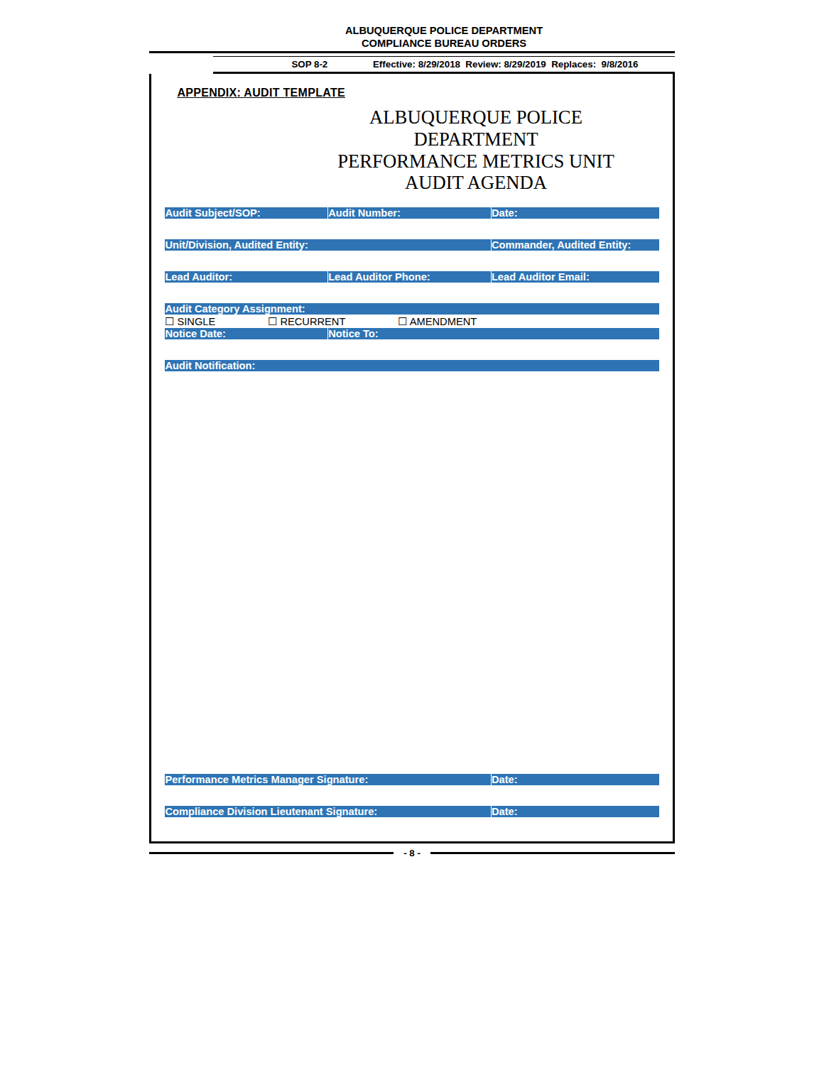ALBUQUERQUE POLICE DEPARTMENT
COMPLIANCE BUREAU ORDERS
SOP 8-2 Effective: 8/29/2018 Review: 8/29/2019 Replaces: 9/8/2016
APPENDIX: AUDIT TEMPLATE
ALBUQUERQUE POLICE DEPARTMENT
PERFORMANCE METRICS UNIT
AUDIT AGENDA
| Audit Subject/SOP: | Audit Number: | Date: |
| Unit/Division, Audited Entity: | Commander, Audited Entity: |
| Lead Auditor: | Lead Auditor Phone: | Lead Auditor Email: |
| Audit Category Assignment: |
| ☐ SINGLE ☐ RECURRENT ☐ AMENDMENT |
| Notice Date: | Notice To: |
| Audit Notification: |
| Performance Metrics Manager Signature: | Date: |
| Compliance Division Lieutenant Signature: | Date: |
- 8 -